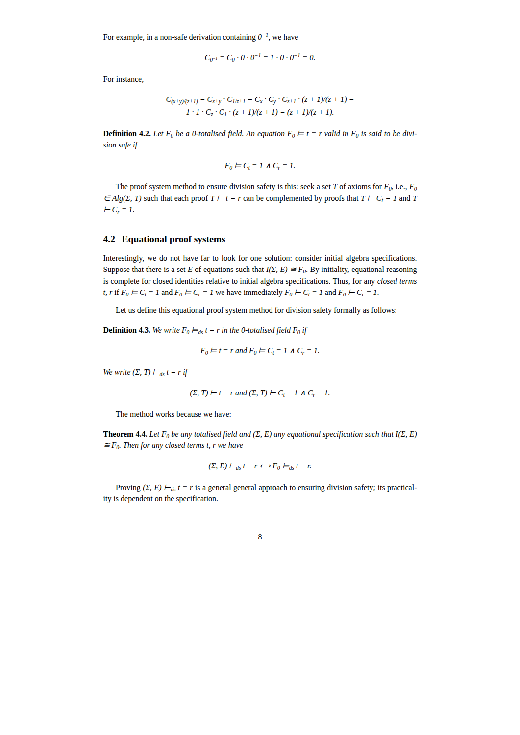For example, in a non-safe derivation containing 0−1, we have
C0−1 = C0 · 0 · 0−1 = 1 · 0 · 0−1 = 0.
For instance,
C(x+y)/(z+1) = Cx+y · C1/z+1 = Cx · Cy · Cz+1 · (z + 1)/(z + 1) = 1 · 1 · Cz · C1 · (z + 1)/(z + 1) = (z + 1)/(z + 1).
Definition 4.2. Let F0 be a 0-totalised field. An equation F0 ⊨ t = r valid in F0 is said to be division safe if
F0 ⊨ Ct = 1 ∧ Cr = 1.
The proof system method to ensure division safety is this: seek a set T of axioms for F0, i.e., F0 ∈ Alg(Σ, T) such that each proof T ⊢ t = r can be complemented by proofs that T ⊢ Ct = 1 and T ⊢ Cr = 1.
4.2 Equational proof systems
Interestingly, we do not have far to look for one solution: consider initial algebra specifications. Suppose that there is a set E of equations such that I(Σ, E) ≅ F0. By initiality, equational reasoning is complete for closed identities relative to initial algebra specifications. Thus, for any closed terms t, r if F0 ⊨ Ct = 1 and F0 ⊨ Cr = 1 we have immediately F0 ⊢ Ct = 1 and F0 ⊢ Cr = 1.
Let us define this equational proof system method for division safety formally as follows:
Definition 4.3. We write F0 ⊨ds t = r in the 0-totalised field F0 if
F0 ⊨ t = r and F0 ⊨ Ct = 1 ∧ Cr = 1.
We write (Σ, T) ⊢ds t = r if
(Σ, T) ⊢ t = r and (Σ, T) ⊢ Ct = 1 ∧ Cr = 1.
The method works because we have:
Theorem 4.4. Let F0 be any totalised field and (Σ, E) any equational specification such that I(Σ, E) ≅ F0. Then for any closed terms t, r we have
(Σ, E) ⊢ds t = r ⟷ F0 ⊨ds t = r.
Proving (Σ, E) ⊢ds t = r is a general general approach to ensuring division safety; its practicality is dependent on the specification.
8